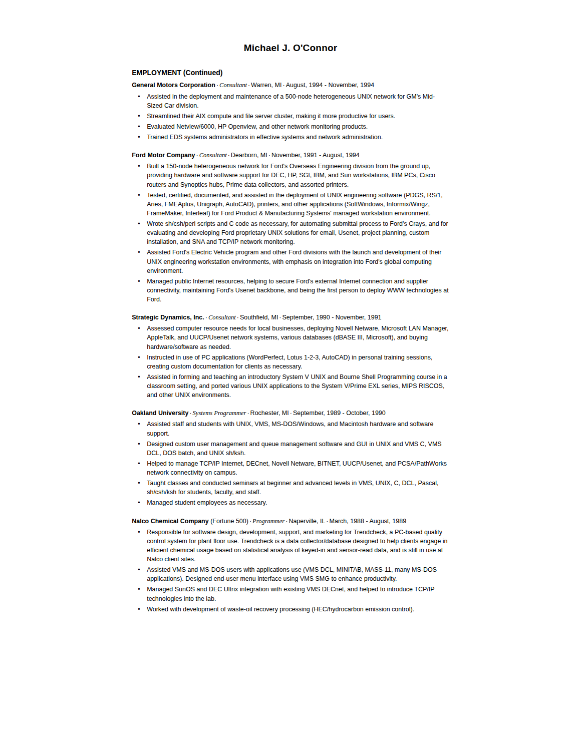Michael J. O'Connor
EMPLOYMENT (Continued)
General Motors Corporation·Consultant·Warren, MI·August, 1994 - November, 1994
Assisted in the deployment and maintenance of a 500-node heterogeneous UNIX network for GM's Mid-Sized Car division.
Streamlined their AIX compute and file server cluster, making it more productive for users.
Evaluated Netview/6000, HP Openview, and other network monitoring products.
Trained EDS systems administrators in effective systems and network administration.
Ford Motor Company·Consultant·Dearborn, MI·November, 1991 - August, 1994
Built a 150-node heterogeneous network for Ford's Overseas Engineering division from the ground up, providing hardware and software support for DEC, HP, SGI, IBM, and Sun workstations, IBM PCs, Cisco routers and Synoptics hubs, Prime data collectors, and assorted printers.
Tested, certified, documented, and assisted in the deployment of UNIX engineering software (PDGS, RS/1, Aries, FMEAplus, Unigraph, AutoCAD), printers, and other applications (SoftWindows, Informix/Wingz, FrameMaker, Interleaf) for Ford Product & Manufacturing Systems' managed workstation environment.
Wrote sh/csh/perl scripts and C code as necessary, for automating submittal process to Ford's Crays, and for evaluating and developing Ford proprietary UNIX solutions for email, Usenet, project planning, custom installation, and SNA and TCP/IP network monitoring.
Assisted Ford's Electric Vehicle program and other Ford divisions with the launch and development of their UNIX engineering workstation environments, with emphasis on integration into Ford's global computing environment.
Managed public Internet resources, helping to secure Ford's external Internet connection and supplier connectivity, maintaining Ford's Usenet backbone, and being the first person to deploy WWW technologies at Ford.
Strategic Dynamics, Inc.·Consultant·Southfield, MI·September, 1990 - November, 1991
Assessed computer resource needs for local businesses, deploying Novell Netware, Microsoft LAN Manager, AppleTalk, and UUCP/Usenet network systems, various databases (dBASE III, Microsoft), and buying hardware/software as needed.
Instructed in use of PC applications (WordPerfect, Lotus 1-2-3, AutoCAD) in personal training sessions, creating custom documentation for clients as necessary.
Assisted in forming and teaching an introductory System V UNIX and Bourne Shell Programming course in a classroom setting, and ported various UNIX applications to the System V/Prime EXL series, MIPS RISCOS, and other UNIX environments.
Oakland University·Systems Programmer·Rochester, MI·September, 1989 - October, 1990
Assisted staff and students with UNIX, VMS, MS-DOS/Windows, and Macintosh hardware and software support.
Designed custom user management and queue management software and GUI in UNIX and VMS C, VMS DCL, DOS batch, and UNIX sh/ksh.
Helped to manage TCP/IP Internet, DECnet, Novell Netware, BITNET, UUCP/Usenet, and PCSA/PathWorks network connectivity on campus.
Taught classes and conducted seminars at beginner and advanced levels in VMS, UNIX, C, DCL, Pascal, sh/csh/ksh for students, faculty, and staff.
Managed student employees as necessary.
Nalco Chemical Company (Fortune 500)·Programmer·Naperville, IL·March, 1988 - August, 1989
Responsible for software design, development, support, and marketing for Trendcheck, a PC-based quality control system for plant floor use. Trendcheck is a data collector/database designed to help clients engage in efficient chemical usage based on statistical analysis of keyed-in and sensor-read data, and is still in use at Nalco client sites.
Assisted VMS and MS-DOS users with applications use (VMS DCL, MINITAB, MASS-11, many MS-DOS applications). Designed end-user menu interface using VMS SMG to enhance productivity.
Managed SunOS and DEC Ultrix integration with existing VMS DECnet, and helped to introduce TCP/IP technologies into the lab.
Worked with development of waste-oil recovery processing (HEC/hydrocarbon emission control).